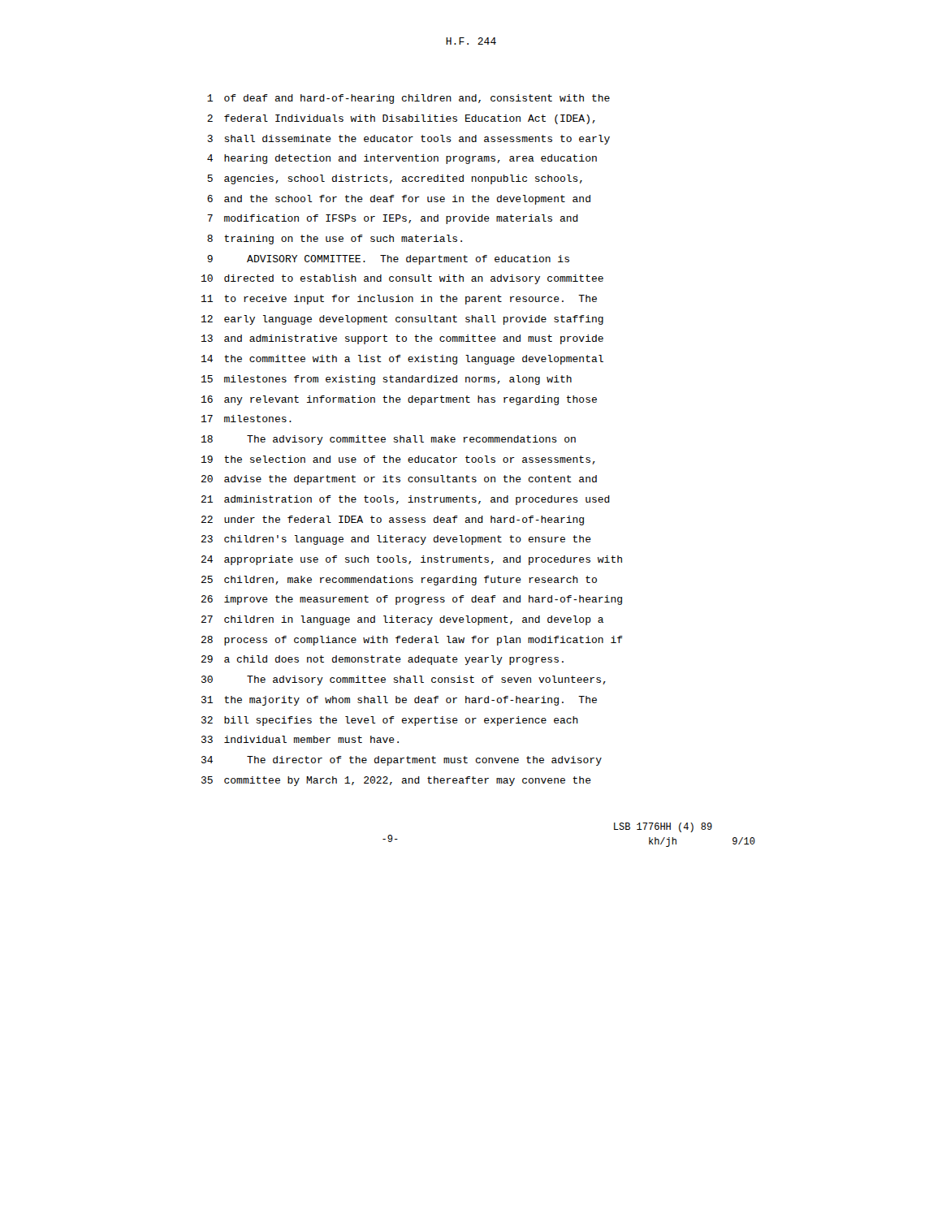H.F. 244
1 of deaf and hard-of-hearing children and, consistent with the
2 federal Individuals with Disabilities Education Act (IDEA),
3 shall disseminate the educator tools and assessments to early
4 hearing detection and intervention programs, area education
5 agencies, school districts, accredited nonpublic schools,
6 and the school for the deaf for use in the development and
7 modification of IFSPs or IEPs, and provide materials and
8 training on the use of such materials.
9 ADVISORY COMMITTEE. The department of education is
10 directed to establish and consult with an advisory committee
11 to receive input for inclusion in the parent resource. The
12 early language development consultant shall provide staffing
13 and administrative support to the committee and must provide
14 the committee with a list of existing language developmental
15 milestones from existing standardized norms, along with
16 any relevant information the department has regarding those
17 milestones.
18 The advisory committee shall make recommendations on
19 the selection and use of the educator tools or assessments,
20 advise the department or its consultants on the content and
21 administration of the tools, instruments, and procedures used
22 under the federal IDEA to assess deaf and hard-of-hearing
23 children's language and literacy development to ensure the
24 appropriate use of such tools, instruments, and procedures with
25 children, make recommendations regarding future research to
26 improve the measurement of progress of deaf and hard-of-hearing
27 children in language and literacy development, and develop a
28 process of compliance with federal law for plan modification if
29 a child does not demonstrate adequate yearly progress.
30 The advisory committee shall consist of seven volunteers,
31 the majority of whom shall be deaf or hard-of-hearing. The
32 bill specifies the level of expertise or experience each
33 individual member must have.
34 The director of the department must convene the advisory
35 committee by March 1, 2022, and thereafter may convene the
-9-
LSB 1776HH (4) 89
kh/jh
9/10